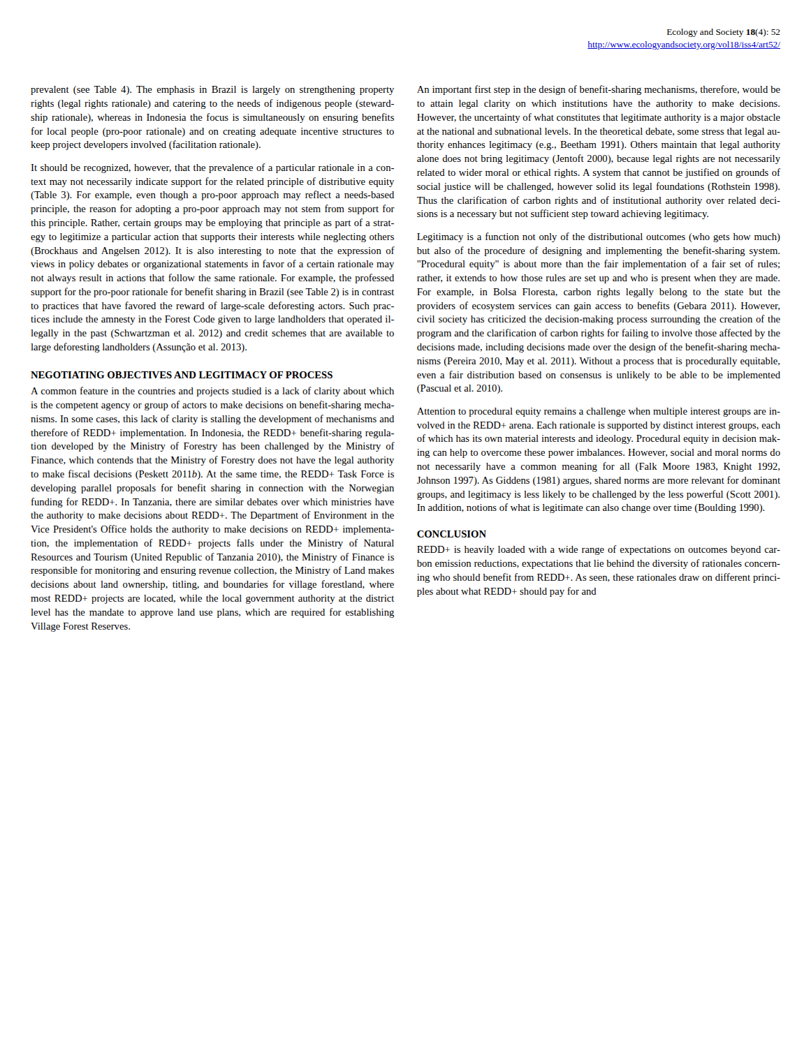Ecology and Society 18(4): 52
http://www.ecologyandsociety.org/vol18/iss4/art52/
prevalent (see Table 4). The emphasis in Brazil is largely on strengthening property rights (legal rights rationale) and catering to the needs of indigenous people (stewardship rationale), whereas in Indonesia the focus is simultaneously on ensuring benefits for local people (pro-poor rationale) and on creating adequate incentive structures to keep project developers involved (facilitation rationale).
It should be recognized, however, that the prevalence of a particular rationale in a context may not necessarily indicate support for the related principle of distributive equity (Table 3). For example, even though a pro-poor approach may reflect a needs-based principle, the reason for adopting a pro-poor approach may not stem from support for this principle. Rather, certain groups may be employing that principle as part of a strategy to legitimize a particular action that supports their interests while neglecting others (Brockhaus and Angelsen 2012). It is also interesting to note that the expression of views in policy debates or organizational statements in favor of a certain rationale may not always result in actions that follow the same rationale. For example, the professed support for the pro-poor rationale for benefit sharing in Brazil (see Table 2) is in contrast to practices that have favored the reward of large-scale deforesting actors. Such practices include the amnesty in the Forest Code given to large landholders that operated illegally in the past (Schwartzman et al. 2012) and credit schemes that are available to large deforesting landholders (Assunção et al. 2013).
Negotiating objectives and legitimacy of process
A common feature in the countries and projects studied is a lack of clarity about which is the competent agency or group of actors to make decisions on benefit-sharing mechanisms. In some cases, this lack of clarity is stalling the development of mechanisms and therefore of REDD+ implementation. In Indonesia, the REDD+ benefit-sharing regulation developed by the Ministry of Forestry has been challenged by the Ministry of Finance, which contends that the Ministry of Forestry does not have the legal authority to make fiscal decisions (Peskett 2011b). At the same time, the REDD+ Task Force is developing parallel proposals for benefit sharing in connection with the Norwegian funding for REDD+. In Tanzania, there are similar debates over which ministries have the authority to make decisions about REDD+. The Department of Environment in the Vice President's Office holds the authority to make decisions on REDD+ implementation, the implementation of REDD+ projects falls under the Ministry of Natural Resources and Tourism (United Republic of Tanzania 2010), the Ministry of Finance is responsible for monitoring and ensuring revenue collection, the Ministry of Land makes decisions about land ownership, titling, and boundaries for village forestland, where most REDD+ projects are located, while the local government authority at the district level has the mandate to approve land use plans, which are required for establishing Village Forest Reserves.
An important first step in the design of benefit-sharing mechanisms, therefore, would be to attain legal clarity on which institutions have the authority to make decisions. However, the uncertainty of what constitutes that legitimate authority is a major obstacle at the national and subnational levels. In the theoretical debate, some stress that legal authority enhances legitimacy (e.g., Beetham 1991). Others maintain that legal authority alone does not bring legitimacy (Jentoft 2000), because legal rights are not necessarily related to wider moral or ethical rights. A system that cannot be justified on grounds of social justice will be challenged, however solid its legal foundations (Rothstein 1998). Thus the clarification of carbon rights and of institutional authority over related decisions is a necessary but not sufficient step toward achieving legitimacy.
Legitimacy is a function not only of the distributional outcomes (who gets how much) but also of the procedure of designing and implementing the benefit-sharing system. "Procedural equity" is about more than the fair implementation of a fair set of rules; rather, it extends to how those rules are set up and who is present when they are made. For example, in Bolsa Floresta, carbon rights legally belong to the state but the providers of ecosystem services can gain access to benefits (Gebara 2011). However, civil society has criticized the decision-making process surrounding the creation of the program and the clarification of carbon rights for failing to involve those affected by the decisions made, including decisions made over the design of the benefit-sharing mechanisms (Pereira 2010, May et al. 2011). Without a process that is procedurally equitable, even a fair distribution based on consensus is unlikely to be able to be implemented (Pascual et al. 2010).
Attention to procedural equity remains a challenge when multiple interest groups are involved in the REDD+ arena. Each rationale is supported by distinct interest groups, each of which has its own material interests and ideology. Procedural equity in decision making can help to overcome these power imbalances. However, social and moral norms do not necessarily have a common meaning for all (Falk Moore 1983, Knight 1992, Johnson 1997). As Giddens (1981) argues, shared norms are more relevant for dominant groups, and legitimacy is less likely to be challenged by the less powerful (Scott 2001). In addition, notions of what is legitimate can also change over time (Boulding 1990).
Conclusion
REDD+ is heavily loaded with a wide range of expectations on outcomes beyond carbon emission reductions, expectations that lie behind the diversity of rationales concerning who should benefit from REDD+. As seen, these rationales draw on different principles about what REDD+ should pay for and